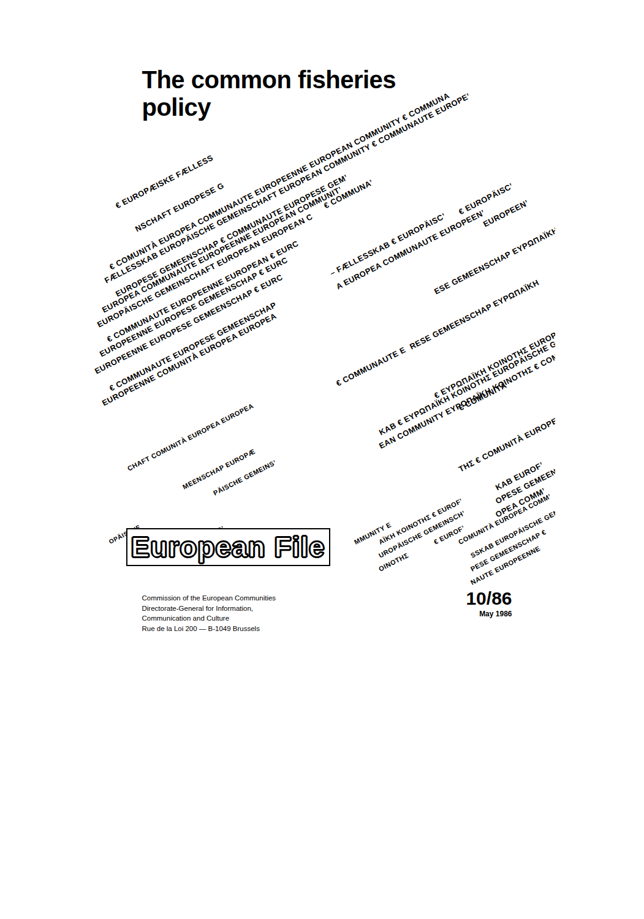The common fisheries
policy
€ EUROPÆISKE FÆLLESS NSCHAFT EUROPESE G € COMUNITÀ EUROPEA COMMUNAUTE EUROPEENNE EUROPEAN COMMUNITY € COMMUNA FÆLLESSKAB EUROPÄISCHE GEMEINSCHAFT EUROPEAN COMMUNITY € COMMUNAUTE EUROPE’ EUROPESE GEMEENSCHAP € COMMUNAUTE EUROPESE GEM’ EUROPEA COMMUNAUTE EUROPEENNE EUROPEAN COMMUNIT’ EUROPÄISCHE GEMEINSCHAFT EUROPEAN EUROPEAN C € COMMUNAUTE EUROPEENNE EUROPEAN € EURC EUROPEENNE EUROPESE GEMEENSCHAP € EURC EUROPEENNE EUROPESE GEMEENSCHAP € EURC € COMMUNAUTE EUROPESE GEMEENSCHAP EUROPEENNE COMUNITÀ EUROPEA EUROPEA CHAFT COMUNITÀ EUROPEA EUROPEA MEENSCHAP EUROPÆ PÄISCHE GEMEINS’ OPÄISCHE NE EURO’ ESSKAB FT EUR’ € COMMUNA’ – FÆLLESSKAB € EUROPÄISC’ A EUROPEA COMMUNAUTE EUROPEEN’ € COMMUNAUTE E € EUROPÄISC’ EUROPEEN’ ESE GEMEENSCHAP EYPΩΠAÏKH RESE GEMEENSCHAP EYPΩΠAÏKH € EYPΩΠAÏKH KOINOTHΣ EUROPÄISCHE GF € COMUNITÀ KAB € EYPΩΠAÏKH KOINOTHΣ EUROPÄISCHE GF EAN COMMUNITY EYPΩΠAÏKH KOINOTHΣ € COMUNITÀ THΣ € COMUNITÀ EUROPEA KAB EUROF’ OPESE GEMEENSCHAP € OPEA COMM’ MMUNITY E AÏKH KOINOTHΣ € EUROF’ UROPÄISCHE GEMEINSCH’ OINOTHΣ € EUROF’ COMUNITÀ EUROPEA COMM’ SSKAB EUROPÄISCHE GEM’ PESE GEMEENSCHAP € NAUTE EUROPEENNE
European File
Commission of the European Communities
Directorate-General for Information,
Communication and Culture
Rue de la Loi 200 — B-1049 Brussels
10/86
May 1986